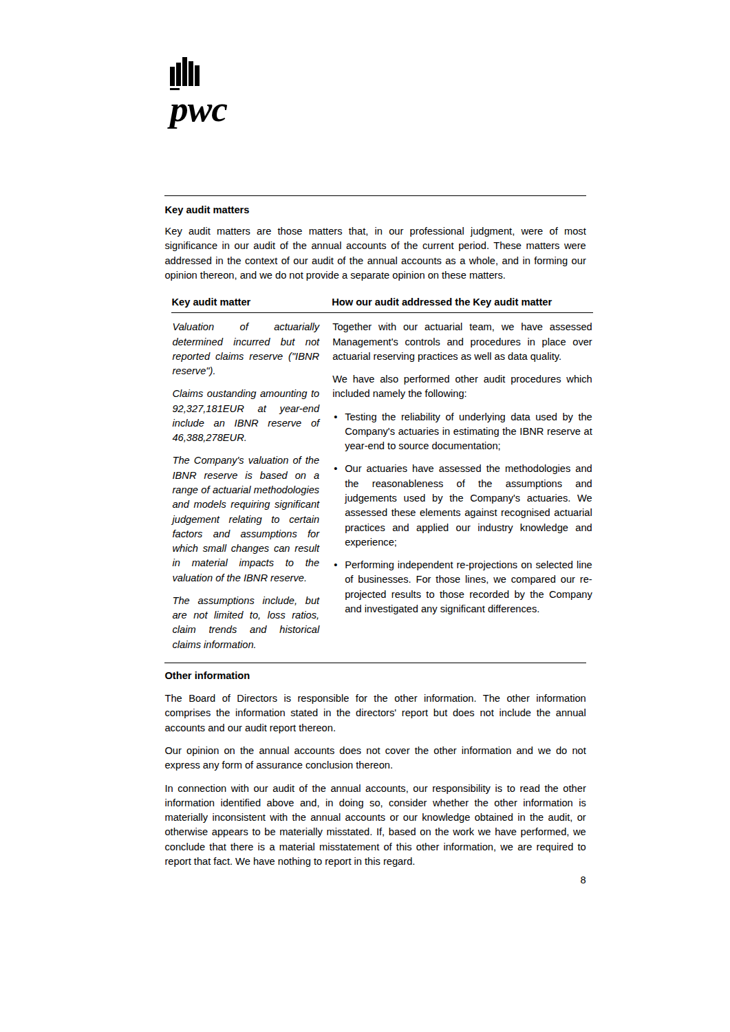pwc
Key audit matters
Key audit matters are those matters that, in our professional judgment, were of most significance in our audit of the annual accounts of the current period. These matters were addressed in the context of our audit of the annual accounts as a whole, and in forming our opinion thereon, and we do not provide a separate opinion on these matters.
| Key audit matter | How our audit addressed the Key audit matter |
| --- | --- |
| Valuation of actuarially determined incurred but not reported claims reserve ("IBNR reserve"). Claims oustanding amounting to 92,327,181EUR at year-end include an IBNR reserve of 46,388,278EUR. The Company's valuation of the IBNR reserve is based on a range of actuarial methodologies and models requiring significant judgement relating to certain factors and assumptions for which small changes can result in material impacts to the valuation of the IBNR reserve. The assumptions include, but are not limited to, loss ratios, claim trends and historical claims information. | Together with our actuarial team, we have assessed Management's controls and procedures in place over actuarial reserving practices as well as data quality. We have also performed other audit procedures which included namely the following: Testing the reliability of underlying data used by the Company's actuaries in estimating the IBNR reserve at year-end to source documentation; Our actuaries have assessed the methodologies and the reasonableness of the assumptions and judgements used by the Company's actuaries. We assessed these elements against recognised actuarial practices and applied our industry knowledge and experience; Performing independent re-projections on selected line of businesses. For those lines, we compared our re-projected results to those recorded by the Company and investigated any significant differences. |
Other information
The Board of Directors is responsible for the other information. The other information comprises the information stated in the directors' report but does not include the annual accounts and our audit report thereon.
Our opinion on the annual accounts does not cover the other information and we do not express any form of assurance conclusion thereon.
In connection with our audit of the annual accounts, our responsibility is to read the other information identified above and, in doing so, consider whether the other information is materially inconsistent with the annual accounts or our knowledge obtained in the audit, or otherwise appears to be materially misstated. If, based on the work we have performed, we conclude that there is a material misstatement of this other information, we are required to report that fact. We have nothing to report in this regard.
8